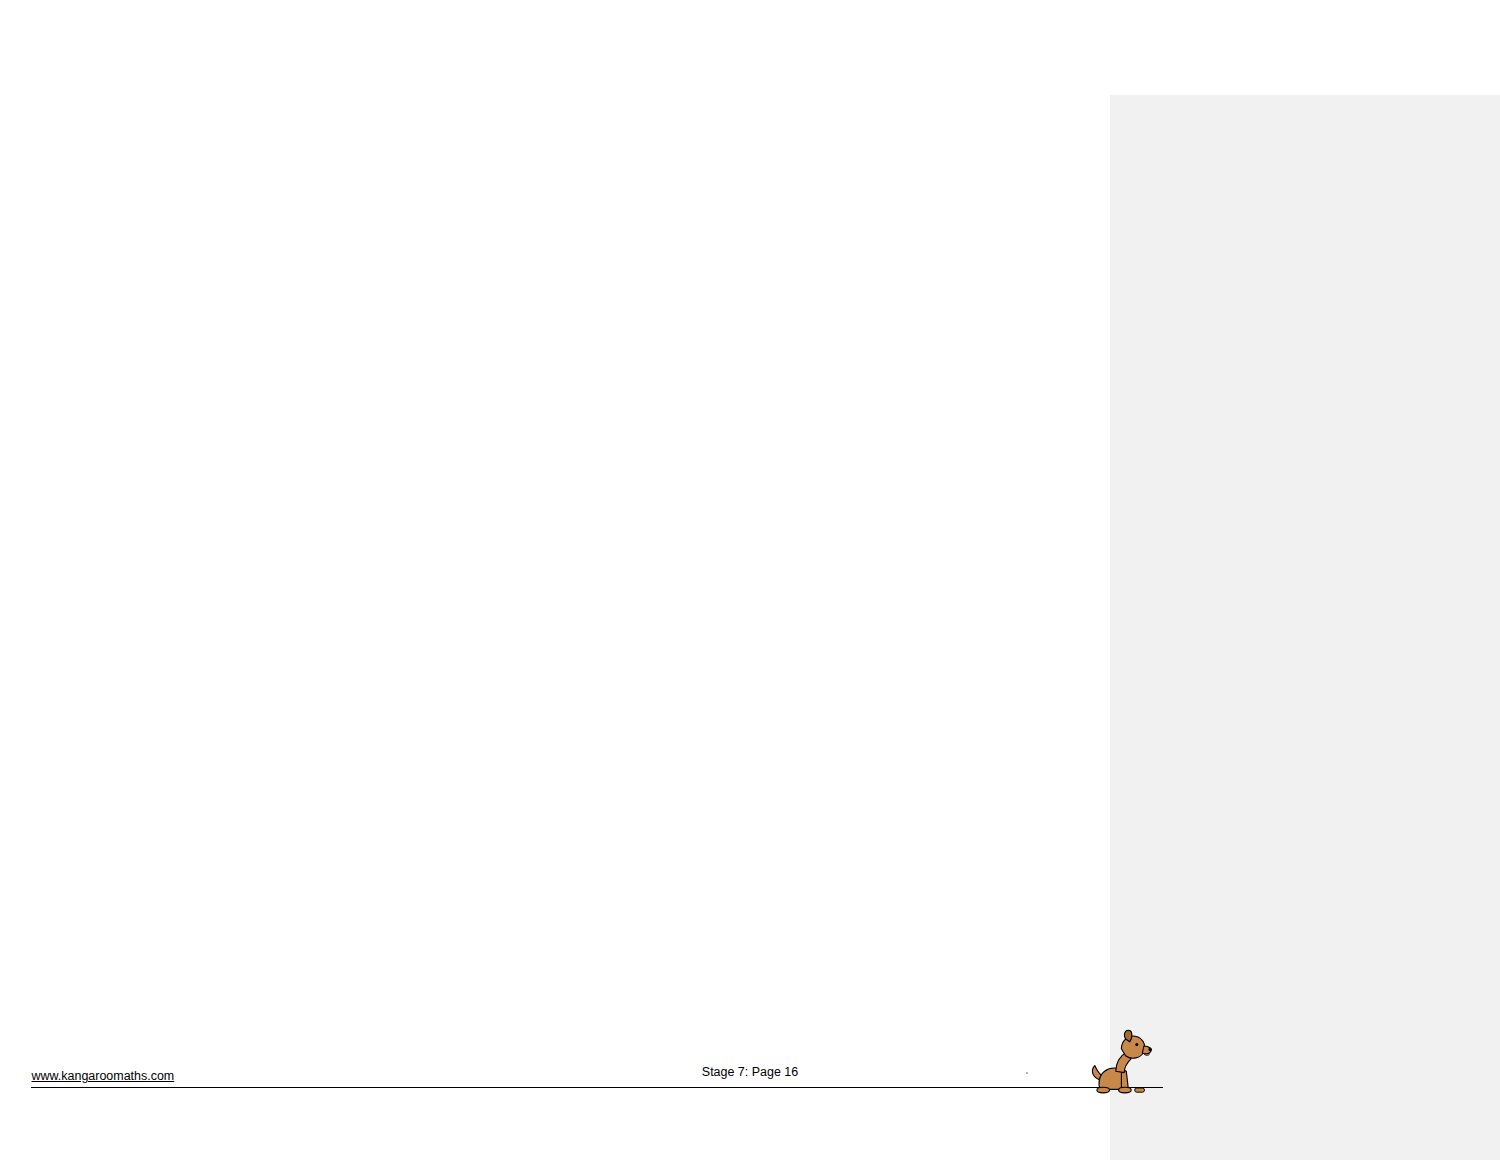www.kangaroomaths.com
Stage 7: Page 16